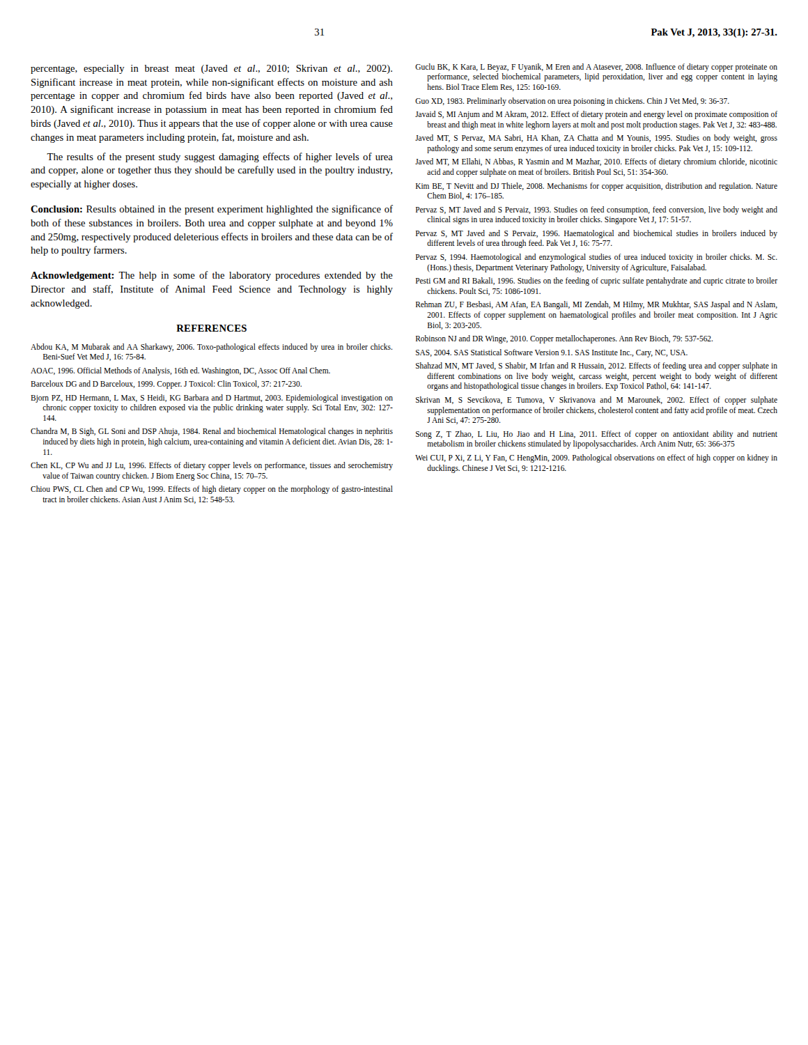31 Pak Vet J, 2013, 33(1): 27-31.
percentage, especially in breast meat (Javed et al., 2010; Skrivan et al., 2002). Significant increase in meat protein, while non-significant effects on moisture and ash percentage in copper and chromium fed birds have also been reported (Javed et al., 2010). A significant increase in potassium in meat has been reported in chromium fed birds (Javed et al., 2010). Thus it appears that the use of copper alone or with urea cause changes in meat parameters including protein, fat, moisture and ash.
The results of the present study suggest damaging effects of higher levels of urea and copper, alone or together thus they should be carefully used in the poultry industry, especially at higher doses.
Conclusion: Results obtained in the present experiment highlighted the significance of both of these substances in broilers. Both urea and copper sulphate at and beyond 1% and 250mg, respectively produced deleterious effects in broilers and these data can be of help to poultry farmers.
Acknowledgement: The help in some of the laboratory procedures extended by the Director and staff, Institute of Animal Feed Science and Technology is highly acknowledged.
REFERENCES
Abdou KA, M Mubarak and AA Sharkawy, 2006. Toxo-pathological effects induced by urea in broiler chicks. Beni-Suef Vet Med J, 16: 75-84.
AOAC, 1996. Official Methods of Analysis, 16th ed. Washington, DC, Assoc Off Anal Chem.
Barceloux DG and D Barceloux, 1999. Copper. J Toxicol: Clin Toxicol, 37: 217-230.
Bjorn PZ, HD Hermann, L Max, S Heidi, KG Barbara and D Hartmut, 2003. Epidemiological investigation on chronic copper toxicity to children exposed via the public drinking water supply. Sci Total Env, 302: 127-144.
Chandra M, B Sigh, GL Soni and DSP Ahuja, 1984. Renal and biochemical Hematological changes in nephritis induced by diets high in protein, high calcium, urea-containing and vitamin A deficient diet. Avian Dis, 28: 1-11.
Chen KL, CP Wu and JJ Lu, 1996. Effects of dietary copper levels on performance, tissues and serochemistry value of Taiwan country chicken. J Biom Energ Soc China, 15: 70–75.
Chiou PWS, CL Chen and CP Wu, 1999. Effects of high dietary copper on the morphology of gastro-intestinal tract in broiler chickens. Asian Aust J Anim Sci, 12: 548-53.
Guclu BK, K Kara, L Beyaz, F Uyanik, M Eren and A Atasever, 2008. Influence of dietary copper proteinate on performance, selected biochemical parameters, lipid peroxidation, liver and egg copper content in laying hens. Biol Trace Elem Res, 125: 160-169.
Guo XD, 1983. Preliminarly observation on urea poisoning in chickens. Chin J Vet Med, 9: 36-37.
Javaid S, MI Anjum and M Akram, 2012. Effect of dietary protein and energy level on proximate composition of breast and thigh meat in white leghorn layers at molt and post molt production stages. Pak Vet J, 32: 483-488.
Javed MT, S Pervaz, MA Sabri, HA Khan, ZA Chatta and M Younis, 1995. Studies on body weight, gross pathology and some serum enzymes of urea induced toxicity in broiler chicks. Pak Vet J, 15: 109-112.
Javed MT, M Ellahi, N Abbas, R Yasmin and M Mazhar, 2010. Effects of dietary chromium chloride, nicotinic acid and copper sulphate on meat of broilers. British Poul Sci, 51: 354-360.
Kim BE, T Nevitt and DJ Thiele, 2008. Mechanisms for copper acquisition, distribution and regulation. Nature Chem Biol, 4: 176–185.
Pervaz S, MT Javed and S Pervaiz, 1993. Studies on feed consumption, feed conversion, live body weight and clinical signs in urea induced toxicity in broiler chicks. Singapore Vet J, 17: 51-57.
Pervaz S, MT Javed and S Pervaiz, 1996. Haematological and biochemical studies in broilers induced by different levels of urea through feed. Pak Vet J, 16: 75-77.
Pervaz S, 1994. Haemotological and enzymological studies of urea induced toxicity in broiler chicks. M. Sc. (Hons.) thesis, Department Veterinary Pathology, University of Agriculture, Faisalabad.
Pesti GM and RI Bakali, 1996. Studies on the feeding of cupric sulfate pentahydrate and cupric citrate to broiler chickens. Poult Sci, 75: 1086-1091.
Rehman ZU, F Besbasi, AM Afan, EA Bangali, MI Zendah, M Hilmy, MR Mukhtar, SAS Jaspal and N Aslam, 2001. Effects of copper supplement on haematological profiles and broiler meat composition. Int J Agric Biol, 3: 203-205.
Robinson NJ and DR Winge, 2010. Copper metallochaperones. Ann Rev Bioch, 79: 537-562.
SAS, 2004. SAS Statistical Software Version 9.1. SAS Institute Inc., Cary, NC, USA.
Shahzad MN, MT Javed, S Shabir, M Irfan and R Hussain, 2012. Effects of feeding urea and copper sulphate in different combinations on live body weight, carcass weight, percent weight to body weight of different organs and histopathological tissue changes in broilers. Exp Toxicol Pathol, 64: 141-147.
Skrivan M, S Sevcikova, E Tumova, V Skrivanova and M Marounek, 2002. Effect of copper sulphate supplementation on performance of broiler chickens, cholesterol content and fatty acid profile of meat. Czech J Ani Sci, 47: 275-280.
Song Z, T Zhao, L Liu, Ho Jiao and H Lina, 2011. Effect of copper on antioxidant ability and nutrient metabolism in broiler chickens stimulated by lipopolysaccharides. Arch Anim Nutr, 65: 366-375
Wei CUI, P Xi, Z Li, Y Fan, C HengMin, 2009. Pathological observations on effect of high copper on kidney in ducklings. Chinese J Vet Sci, 9: 1212-1216.